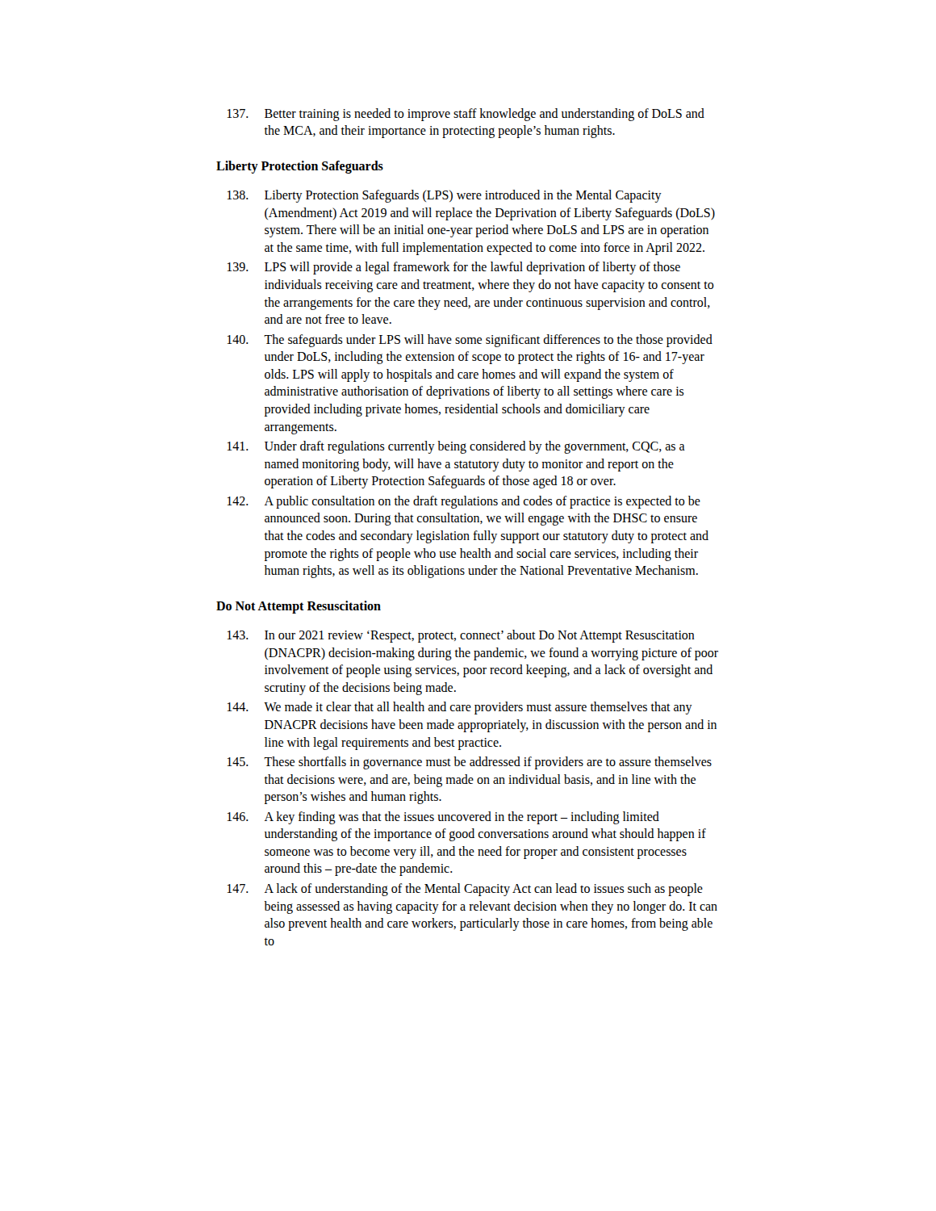137. Better training is needed to improve staff knowledge and understanding of DoLS and the MCA, and their importance in protecting people’s human rights.
Liberty Protection Safeguards
138. Liberty Protection Safeguards (LPS) were introduced in the Mental Capacity (Amendment) Act 2019 and will replace the Deprivation of Liberty Safeguards (DoLS) system. There will be an initial one-year period where DoLS and LPS are in operation at the same time, with full implementation expected to come into force in April 2022.
139. LPS will provide a legal framework for the lawful deprivation of liberty of those individuals receiving care and treatment, where they do not have capacity to consent to the arrangements for the care they need, are under continuous supervision and control, and are not free to leave.
140. The safeguards under LPS will have some significant differences to the those provided under DoLS, including the extension of scope to protect the rights of 16- and 17-year olds. LPS will apply to hospitals and care homes and will expand the system of administrative authorisation of deprivations of liberty to all settings where care is provided including private homes, residential schools and domiciliary care arrangements.
141. Under draft regulations currently being considered by the government, CQC, as a named monitoring body, will have a statutory duty to monitor and report on the operation of Liberty Protection Safeguards of those aged 18 or over.
142. A public consultation on the draft regulations and codes of practice is expected to be announced soon. During that consultation, we will engage with the DHSC to ensure that the codes and secondary legislation fully support our statutory duty to protect and promote the rights of people who use health and social care services, including their human rights, as well as its obligations under the National Preventative Mechanism.
Do Not Attempt Resuscitation
143. In our 2021 review ‘Respect, protect, connect’ about Do Not Attempt Resuscitation (DNACPR) decision-making during the pandemic, we found a worrying picture of poor involvement of people using services, poor record keeping, and a lack of oversight and scrutiny of the decisions being made.
144. We made it clear that all health and care providers must assure themselves that any DNACPR decisions have been made appropriately, in discussion with the person and in line with legal requirements and best practice.
145. These shortfalls in governance must be addressed if providers are to assure themselves that decisions were, and are, being made on an individual basis, and in line with the person’s wishes and human rights.
146. A key finding was that the issues uncovered in the report – including limited understanding of the importance of good conversations around what should happen if someone was to become very ill, and the need for proper and consistent processes around this – pre-date the pandemic.
147. A lack of understanding of the Mental Capacity Act can lead to issues such as people being assessed as having capacity for a relevant decision when they no longer do. It can also prevent health and care workers, particularly those in care homes, from being able to